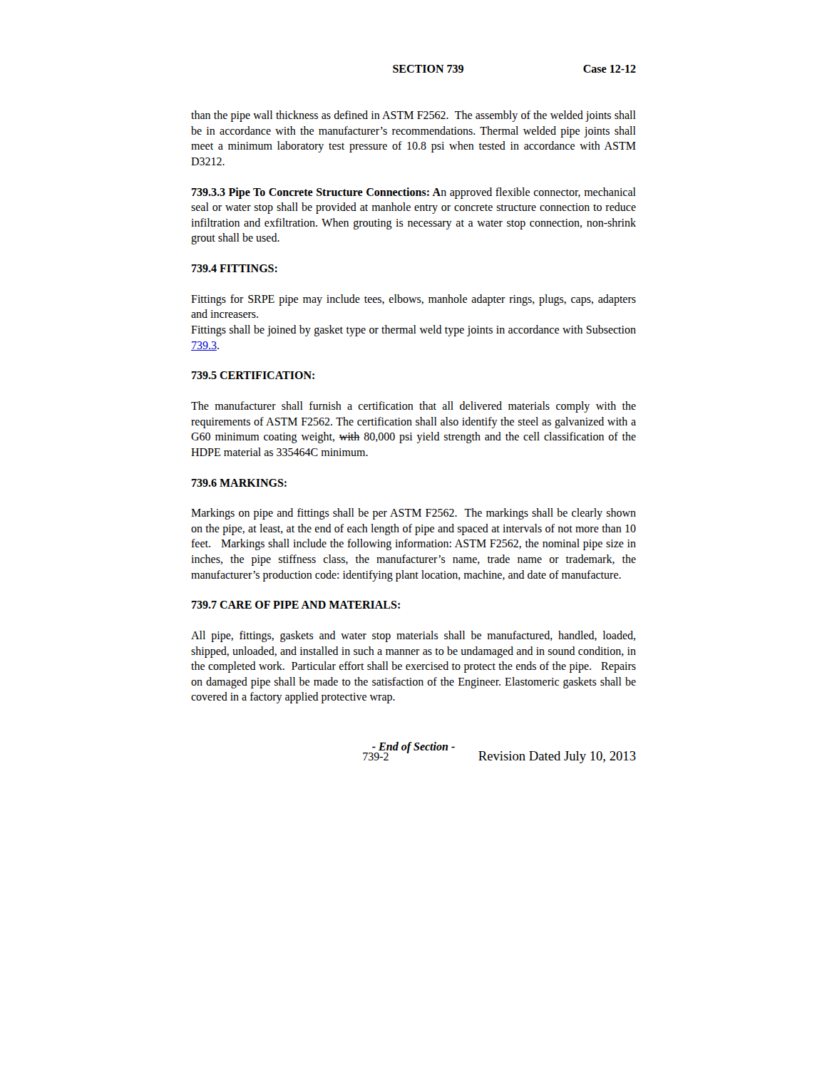SECTION 739
Case 12-12
than the pipe wall thickness as defined in ASTM F2562. The assembly of the welded joints shall be in accordance with the manufacturer’s recommendations. Thermal welded pipe joints shall meet a minimum laboratory test pressure of 10.8 psi when tested in accordance with ASTM D3212.
739.3.3 Pipe To Concrete Structure Connections: An approved flexible connector, mechanical seal or water stop shall be provided at manhole entry or concrete structure connection to reduce infiltration and exfiltration. When grouting is necessary at a water stop connection, non-shrink grout shall be used.
739.4 FITTINGS:
Fittings for SRPE pipe may include tees, elbows, manhole adapter rings, plugs, caps, adapters and increasers.
Fittings shall be joined by gasket type or thermal weld type joints in accordance with Subsection 739.3.
739.5 CERTIFICATION:
The manufacturer shall furnish a certification that all delivered materials comply with the requirements of ASTM F2562. The certification shall also identify the steel as galvanized with a G60 minimum coating weight, with 80,000 psi yield strength and the cell classification of the HDPE material as 335464C minimum.
739.6 MARKINGS:
Markings on pipe and fittings shall be per ASTM F2562. The markings shall be clearly shown on the pipe, at least, at the end of each length of pipe and spaced at intervals of not more than 10 feet. Markings shall include the following information: ASTM F2562, the nominal pipe size in inches, the pipe stiffness class, the manufacturer’s name, trade name or trademark, the manufacturer’s production code: identifying plant location, machine, and date of manufacture.
739.7 CARE OF PIPE AND MATERIALS:
All pipe, fittings, gaskets and water stop materials shall be manufactured, handled, loaded, shipped, unloaded, and installed in such a manner as to be undamaged and in sound condition, in the completed work. Particular effort shall be exercised to protect the ends of the pipe. Repairs on damaged pipe shall be made to the satisfaction of the Engineer. Elastomeric gaskets shall be covered in a factory applied protective wrap.
- End of Section -
739-2
Revision Dated July 10, 2013